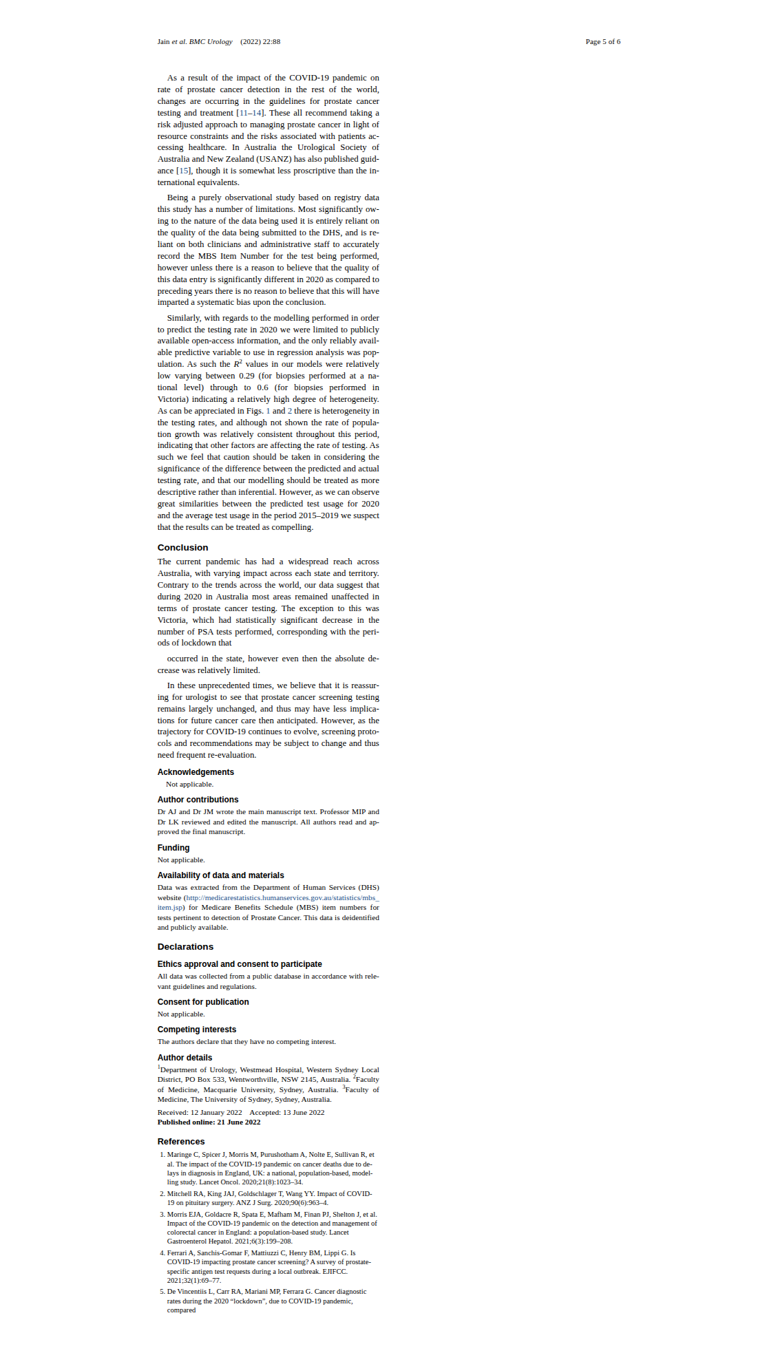Jain et al. BMC Urology (2022) 22:88
Page 5 of 6
As a result of the impact of the COVID-19 pandemic on rate of prostate cancer detection in the rest of the world, changes are occurring in the guidelines for prostate cancer testing and treatment [11–14]. These all recommend taking a risk adjusted approach to managing prostate cancer in light of resource constraints and the risks associated with patients accessing healthcare. In Australia the Urological Society of Australia and New Zealand (USANZ) has also published guidance [15], though it is somewhat less proscriptive than the international equivalents.
Being a purely observational study based on registry data this study has a number of limitations. Most significantly owing to the nature of the data being used it is entirely reliant on the quality of the data being submitted to the DHS, and is reliant on both clinicians and administrative staff to accurately record the MBS Item Number for the test being performed, however unless there is a reason to believe that the quality of this data entry is significantly different in 2020 as compared to preceding years there is no reason to believe that this will have imparted a systematic bias upon the conclusion.
Similarly, with regards to the modelling performed in order to predict the testing rate in 2020 we were limited to publicly available open-access information, and the only reliably available predictive variable to use in regression analysis was population. As such the R2 values in our models were relatively low varying between 0.29 (for biopsies performed at a national level) through to 0.6 (for biopsies performed in Victoria) indicating a relatively high degree of heterogeneity. As can be appreciated in Figs. 1 and 2 there is heterogeneity in the testing rates, and although not shown the rate of population growth was relatively consistent throughout this period, indicating that other factors are affecting the rate of testing. As such we feel that caution should be taken in considering the significance of the difference between the predicted and actual testing rate, and that our modelling should be treated as more descriptive rather than inferential. However, as we can observe great similarities between the predicted test usage for 2020 and the average test usage in the period 2015–2019 we suspect that the results can be treated as compelling.
Conclusion
The current pandemic has had a widespread reach across Australia, with varying impact across each state and territory. Contrary to the trends across the world, our data suggest that during 2020 in Australia most areas remained unaffected in terms of prostate cancer testing. The exception to this was Victoria, which had statistically significant decrease in the number of PSA tests performed, corresponding with the periods of lockdown that
occurred in the state, however even then the absolute decrease was relatively limited.
In these unprecedented times, we believe that it is reassuring for urologist to see that prostate cancer screening testing remains largely unchanged, and thus may have less implications for future cancer care then anticipated. However, as the trajectory for COVID-19 continues to evolve, screening protocols and recommendations may be subject to change and thus need frequent re-evaluation.
Acknowledgements
Not applicable.
Author contributions
Dr AJ and Dr JM wrote the main manuscript text. Professor MIP and Dr LK reviewed and edited the manuscript. All authors read and approved the final manuscript.
Funding
Not applicable.
Availability of data and materials
Data was extracted from the Department of Human Services (DHS) website (http://medicarestatistics.humanservices.gov.au/statistics/mbs_item.jsp) for Medicare Benefits Schedule (MBS) item numbers for tests pertinent to detection of Prostate Cancer. This data is deidentified and publicly available.
Declarations
Ethics approval and consent to participate
All data was collected from a public database in accordance with relevant guidelines and regulations.
Consent for publication
Not applicable.
Competing interests
The authors declare that they have no competing interest.
Author details
1Department of Urology, Westmead Hospital, Western Sydney Local District, PO Box 533, Wentworthville, NSW 2145, Australia. 2Faculty of Medicine, Macquarie University, Sydney, Australia. 3Faculty of Medicine, The University of Sydney, Sydney, Australia.
Received: 12 January 2022 Accepted: 13 June 2022
Published online: 21 June 2022
References
Maringe C, Spicer J, Morris M, Purushotham A, Nolte E, Sullivan R, et al. The impact of the COVID-19 pandemic on cancer deaths due to delays in diagnosis in England, UK: a national, population-based, modelling study. Lancet Oncol. 2020;21(8):1023–34.
Mitchell RA, King JAJ, Goldschlager T, Wang YY. Impact of COVID-19 on pituitary surgery. ANZ J Surg. 2020;90(6):963–4.
Morris EJA, Goldacre R, Spata E, Mafham M, Finan PJ, Shelton J, et al. Impact of the COVID-19 pandemic on the detection and management of colorectal cancer in England: a population-based study. Lancet Gastroenterol Hepatol. 2021;6(3):199–208.
Ferrari A, Sanchis-Gomar F, Mattiuzzi C, Henry BM, Lippi G. Is COVID-19 impacting prostate cancer screening? A survey of prostate-specific antigen test requests during a local outbreak. EJIFCC. 2021;32(1):69–77.
De Vincentiis L, Carr RA, Mariani MP, Ferrara G. Cancer diagnostic rates during the 2020 “lockdown”, due to COVID-19 pandemic, compared